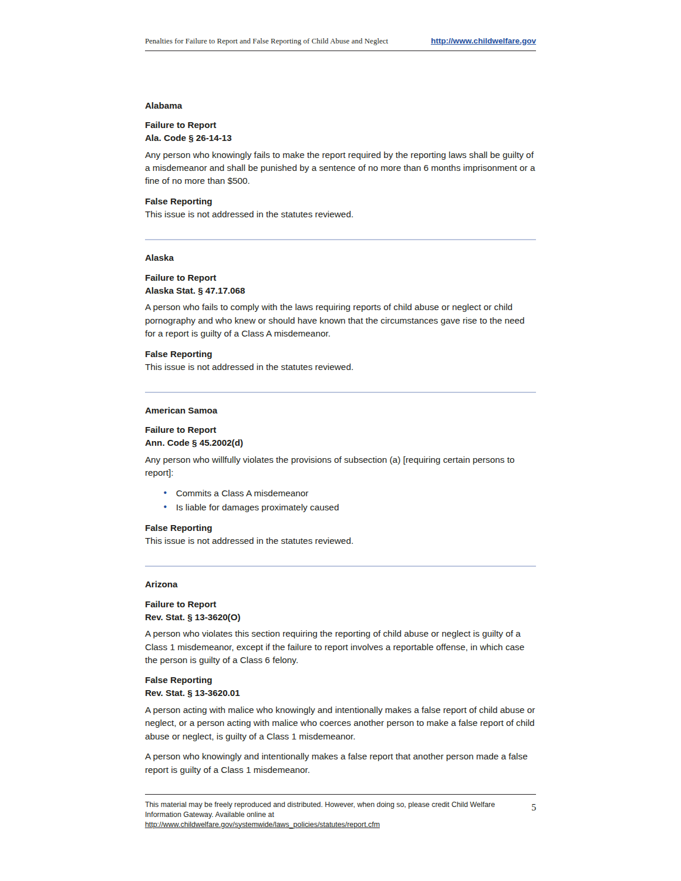Penalties for Failure to Report and False Reporting of Child Abuse and Neglect http://www.childwelfare.gov
Alabama
Failure to Report
Ala. Code § 26-14-13
Any person who knowingly fails to make the report required by the reporting laws shall be guilty of a misdemeanor and shall be punished by a sentence of no more than 6 months imprisonment or a fine of no more than $500.
False Reporting
This issue is not addressed in the statutes reviewed.
Alaska
Failure to Report
Alaska Stat. § 47.17.068
A person who fails to comply with the laws requiring reports of child abuse or neglect or child pornography and who knew or should have known that the circumstances gave rise to the need for a report is guilty of a Class A misdemeanor.
False Reporting
This issue is not addressed in the statutes reviewed.
American Samoa
Failure to Report
Ann. Code § 45.2002(d)
Any person who willfully violates the provisions of subsection (a) [requiring certain persons to report]:
Commits a Class A misdemeanor
Is liable for damages proximately caused
False Reporting
This issue is not addressed in the statutes reviewed.
Arizona
Failure to Report
Rev. Stat. § 13-3620(O)
A person who violates this section requiring the reporting of child abuse or neglect is guilty of a Class 1 misdemeanor, except if the failure to report involves a reportable offense, in which case the person is guilty of a Class 6 felony.
False Reporting
Rev. Stat. § 13-3620.01
A person acting with malice who knowingly and intentionally makes a false report of child abuse or neglect, or a person acting with malice who coerces another person to make a false report of child abuse or neglect, is guilty of a Class 1 misdemeanor.
A person who knowingly and intentionally makes a false report that another person made a false report is guilty of a Class 1 misdemeanor.
This material may be freely reproduced and distributed. However, when doing so, please credit Child Welfare Information Gateway. Available online at http://www.childwelfare.gov/systemwide/laws_policies/statutes/report.cfm
5